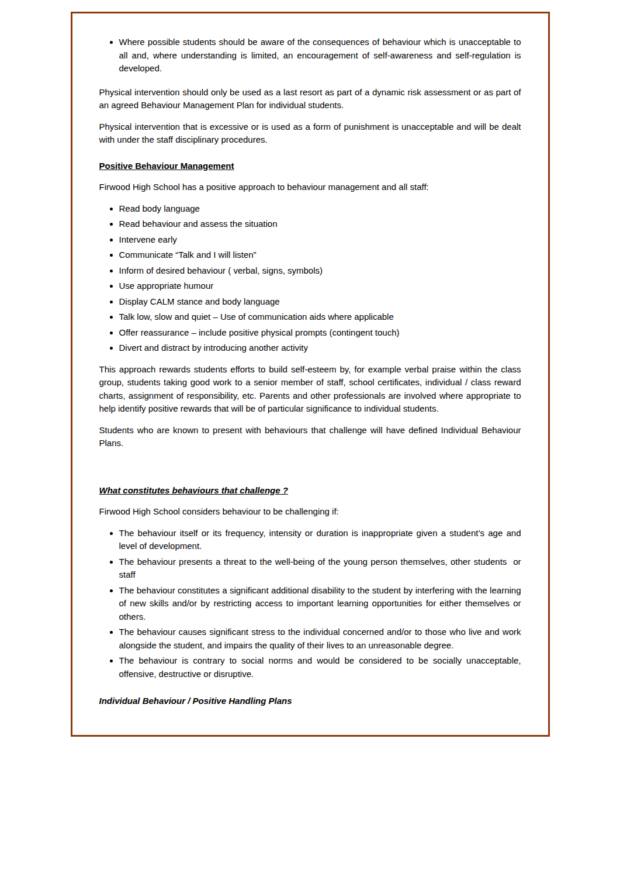Where possible students should be aware of the consequences of behaviour which is unacceptable to all and, where understanding is limited, an encouragement of self-awareness and self-regulation is developed.
Physical intervention should only be used as a last resort as part of a dynamic risk assessment or as part of an agreed Behaviour Management Plan for individual students.
Physical intervention that is excessive or is used as a form of punishment is unacceptable and will be dealt with under the staff disciplinary procedures.
Positive Behaviour Management
Firwood High School has a positive approach to behaviour management and all staff:
Read body language
Read behaviour and assess the situation
Intervene early
Communicate “Talk and I will listen”
Inform of desired behaviour ( verbal, signs, symbols)
Use appropriate humour
Display CALM stance and body language
Talk low, slow and quiet – Use of communication aids where applicable
Offer reassurance – include positive physical prompts (contingent touch)
Divert and distract by introducing another activity
This approach rewards students efforts to build self-esteem by, for example verbal praise within the class group, students taking good work to a senior member of staff, school certificates, individual / class reward charts, assignment of responsibility, etc. Parents and other professionals are involved where appropriate to help identify positive rewards that will be of particular significance to individual students.
Students who are known to present with behaviours that challenge will have defined Individual Behaviour Plans.
What constitutes behaviours that challenge ?
Firwood High School considers behaviour to be challenging if:
The behaviour itself or its frequency, intensity or duration is inappropriate given a student’s age and level of development.
The behaviour presents a threat to the well-being of the young person themselves, other students or staff
The behaviour constitutes a significant additional disability to the student by interfering with the learning of new skills and/or by restricting access to important learning opportunities for either themselves or others.
The behaviour causes significant stress to the individual concerned and/or to those who live and work alongside the student, and impairs the quality of their lives to an unreasonable degree.
The behaviour is contrary to social norms and would be considered to be socially unacceptable, offensive, destructive or disruptive.
Individual Behaviour / Positive Handling Plans